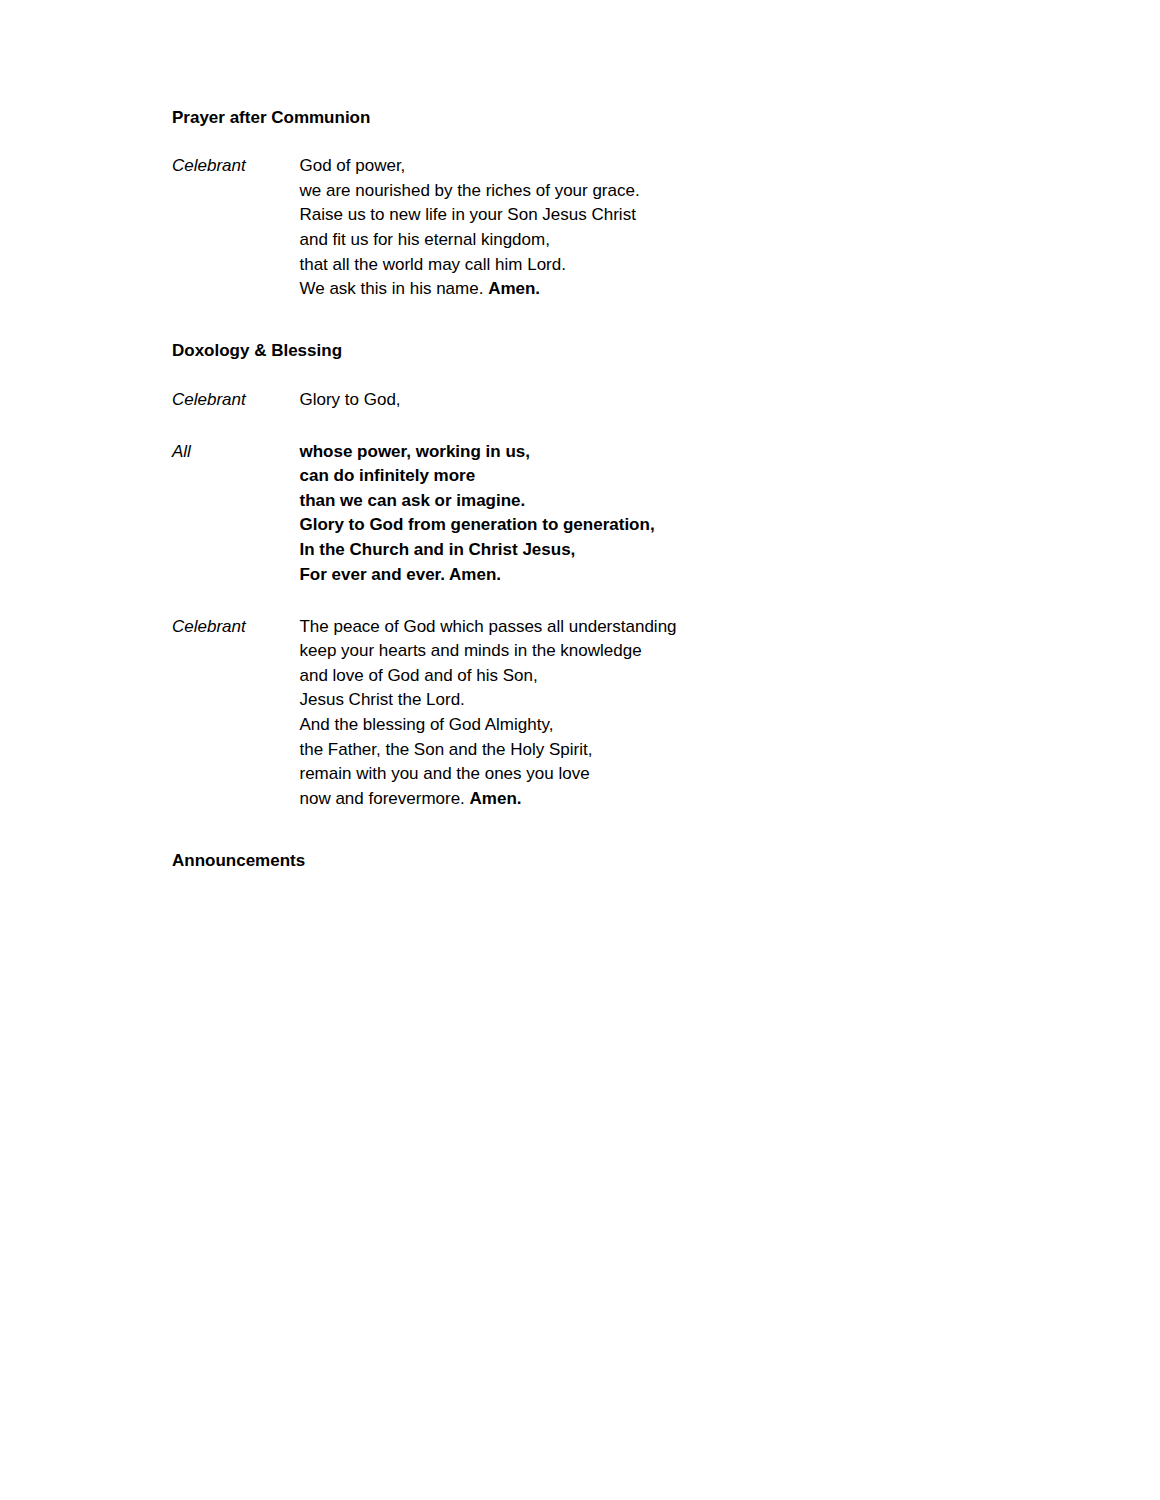Prayer after Communion
Celebrant
God of power, we are nourished by the riches of your grace. Raise us to new life in your Son Jesus Christ and fit us for his eternal kingdom, that all the world may call him Lord. We ask this in his name. Amen.
Doxology & Blessing
Celebrant
Glory to God,
All
whose power, working in us, can do infinitely more than we can ask or imagine. Glory to God from generation to generation, In the Church and in Christ Jesus, For ever and ever. Amen.
Celebrant
The peace of God which passes all understanding keep your hearts and minds in the knowledge and love of God and of his Son, Jesus Christ the Lord. And the blessing of God Almighty, the Father, the Son and the Holy Spirit, remain with you and the ones you love now and forevermore. Amen.
Announcements